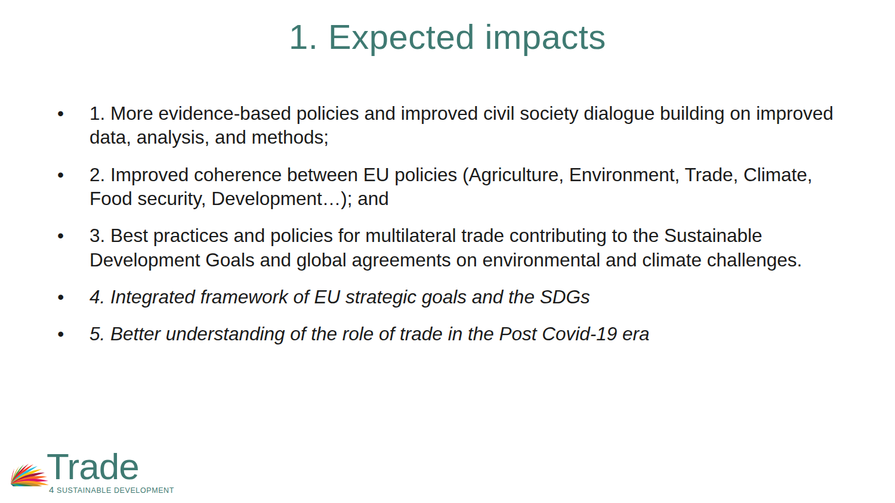1. Expected impacts
1. More evidence-based policies and improved civil society dialogue building on improved data, analysis, and methods;
2. Improved coherence between EU policies (Agriculture, Environment, Trade, Climate, Food security, Development…); and
3. Best practices and policies for multilateral trade contributing to the Sustainable Development Goals and global agreements on environmental and climate challenges.
4. Integrated framework of EU strategic goals and the SDGs
5. Better understanding of the role of trade in the Post Covid-19 era
Trade
4 SUSTAINABLE DEVELOPMENT